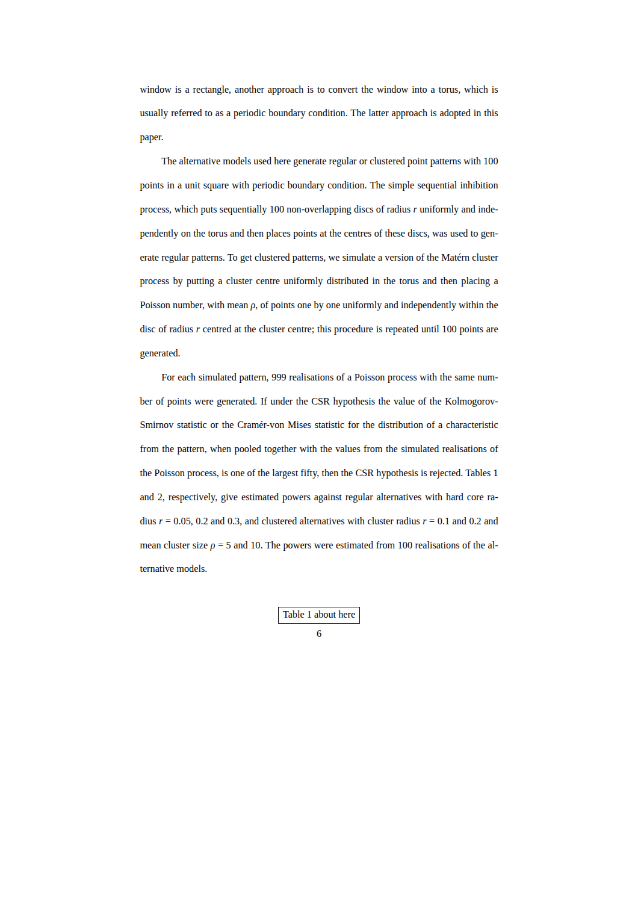window is a rectangle, another approach is to convert the window into a torus, which is usually referred to as a periodic boundary condition. The latter approach is adopted in this paper.
The alternative models used here generate regular or clustered point patterns with 100 points in a unit square with periodic boundary condition. The simple sequential inhibition process, which puts sequentially 100 non-overlapping discs of radius r uniformly and independently on the torus and then places points at the centres of these discs, was used to generate regular patterns. To get clustered patterns, we simulate a version of the Matérn cluster process by putting a cluster centre uniformly distributed in the torus and then placing a Poisson number, with mean ρ, of points one by one uniformly and independently within the disc of radius r centred at the cluster centre; this procedure is repeated until 100 points are generated.
For each simulated pattern, 999 realisations of a Poisson process with the same number of points were generated. If under the CSR hypothesis the value of the Kolmogorov-Smirnov statistic or the Cramér-von Mises statistic for the distribution of a characteristic from the pattern, when pooled together with the values from the simulated realisations of the Poisson process, is one of the largest fifty, then the CSR hypothesis is rejected. Tables 1 and 2, respectively, give estimated powers against regular alternatives with hard core radius r = 0.05, 0.2 and 0.3, and clustered alternatives with cluster radius r = 0.1 and 0.2 and mean cluster size ρ = 5 and 10. The powers were estimated from 100 realisations of the alternative models.
Table 1 about here
6